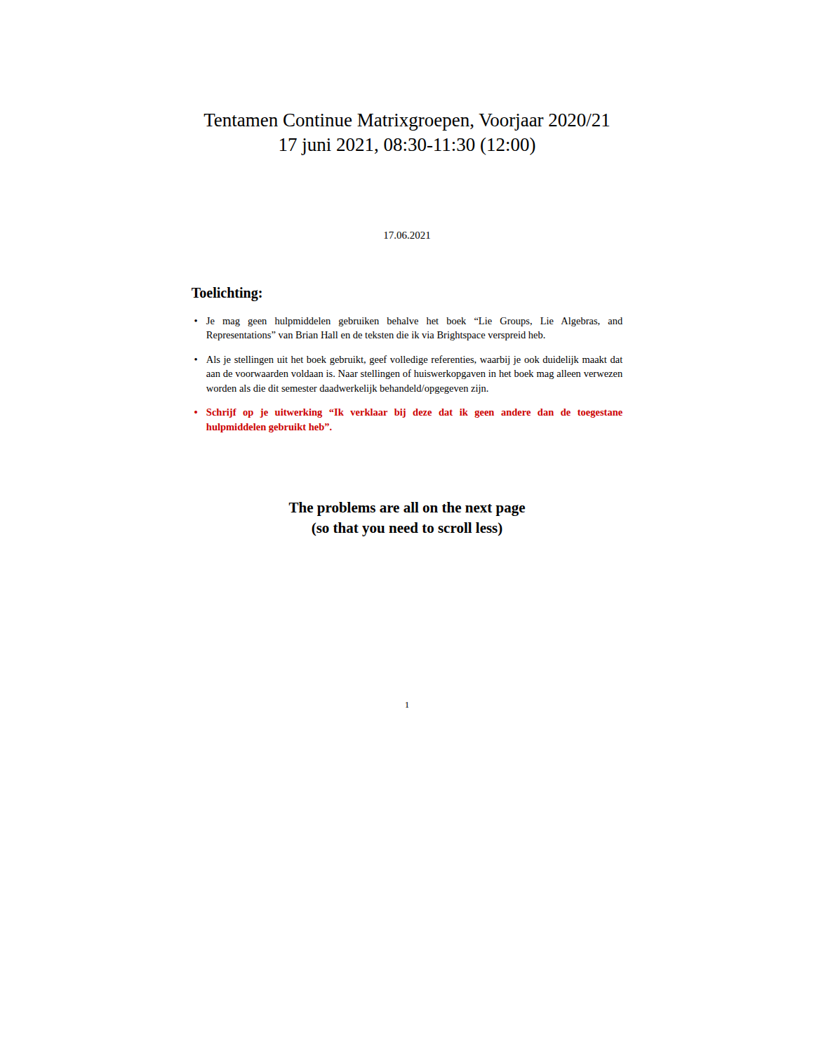Tentamen Continue Matrixgroepen, Voorjaar 2020/21
17 juni 2021, 08:30-11:30 (12:00)
17.06.2021
Toelichting:
Je mag geen hulpmiddelen gebruiken behalve het boek “Lie Groups, Lie Algebras, and Representations” van Brian Hall en de teksten die ik via Brightspace verspreid heb.
Als je stellingen uit het boek gebruikt, geef volledige referenties, waarbij je ook duidelijk maakt dat aan de voorwaarden voldaan is. Naar stellingen of huiswerkopgaven in het boek mag alleen verwezen worden als die dit semester daadwerkelijk behandeld/opgegeven zijn.
Schrijf op je uitwerking “Ik verklaar bij deze dat ik geen andere dan de toegestane hulpmiddelen gebruikt heb”.
The problems are all on the next page
(so that you need to scroll less)
1